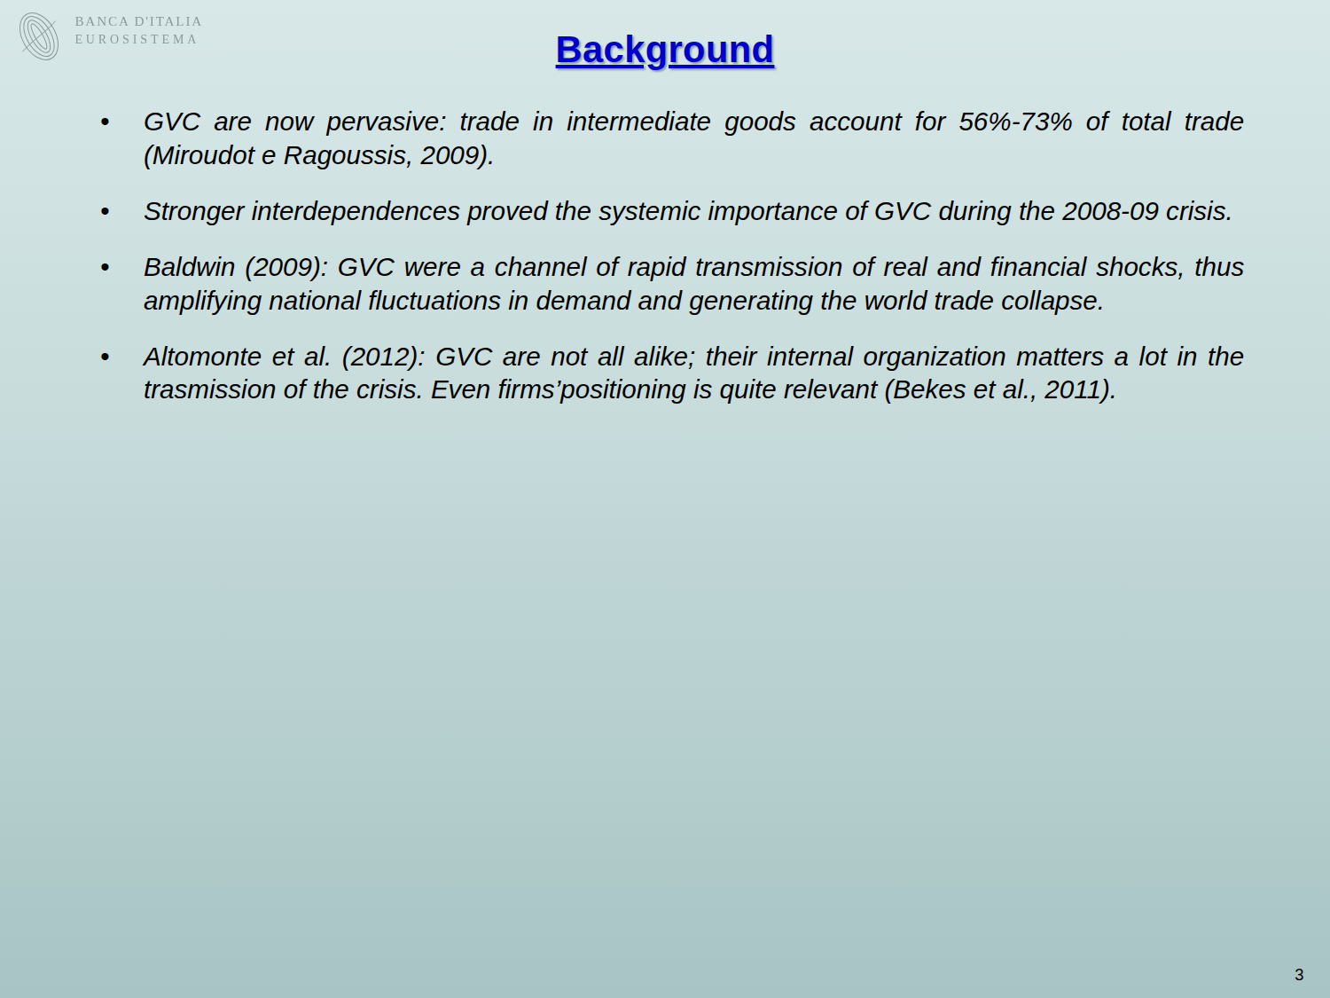BANCA D'ITALIA
EUROSISTEMA
Background
GVC are now pervasive: trade in intermediate goods account for 56%-73% of total trade (Miroudot e Ragoussis, 2009).
Stronger interdependences proved the systemic importance of GVC during the 2008-09 crisis.
Baldwin (2009): GVC were a channel of rapid transmission of real and financial shocks, thus amplifying national fluctuations in demand and generating the world trade collapse.
Altomonte et al. (2012): GVC are not all alike; their internal organization matters a lot in the trasmission of the crisis. Even firms’positioning is quite relevant (Bekes et al., 2011).
3